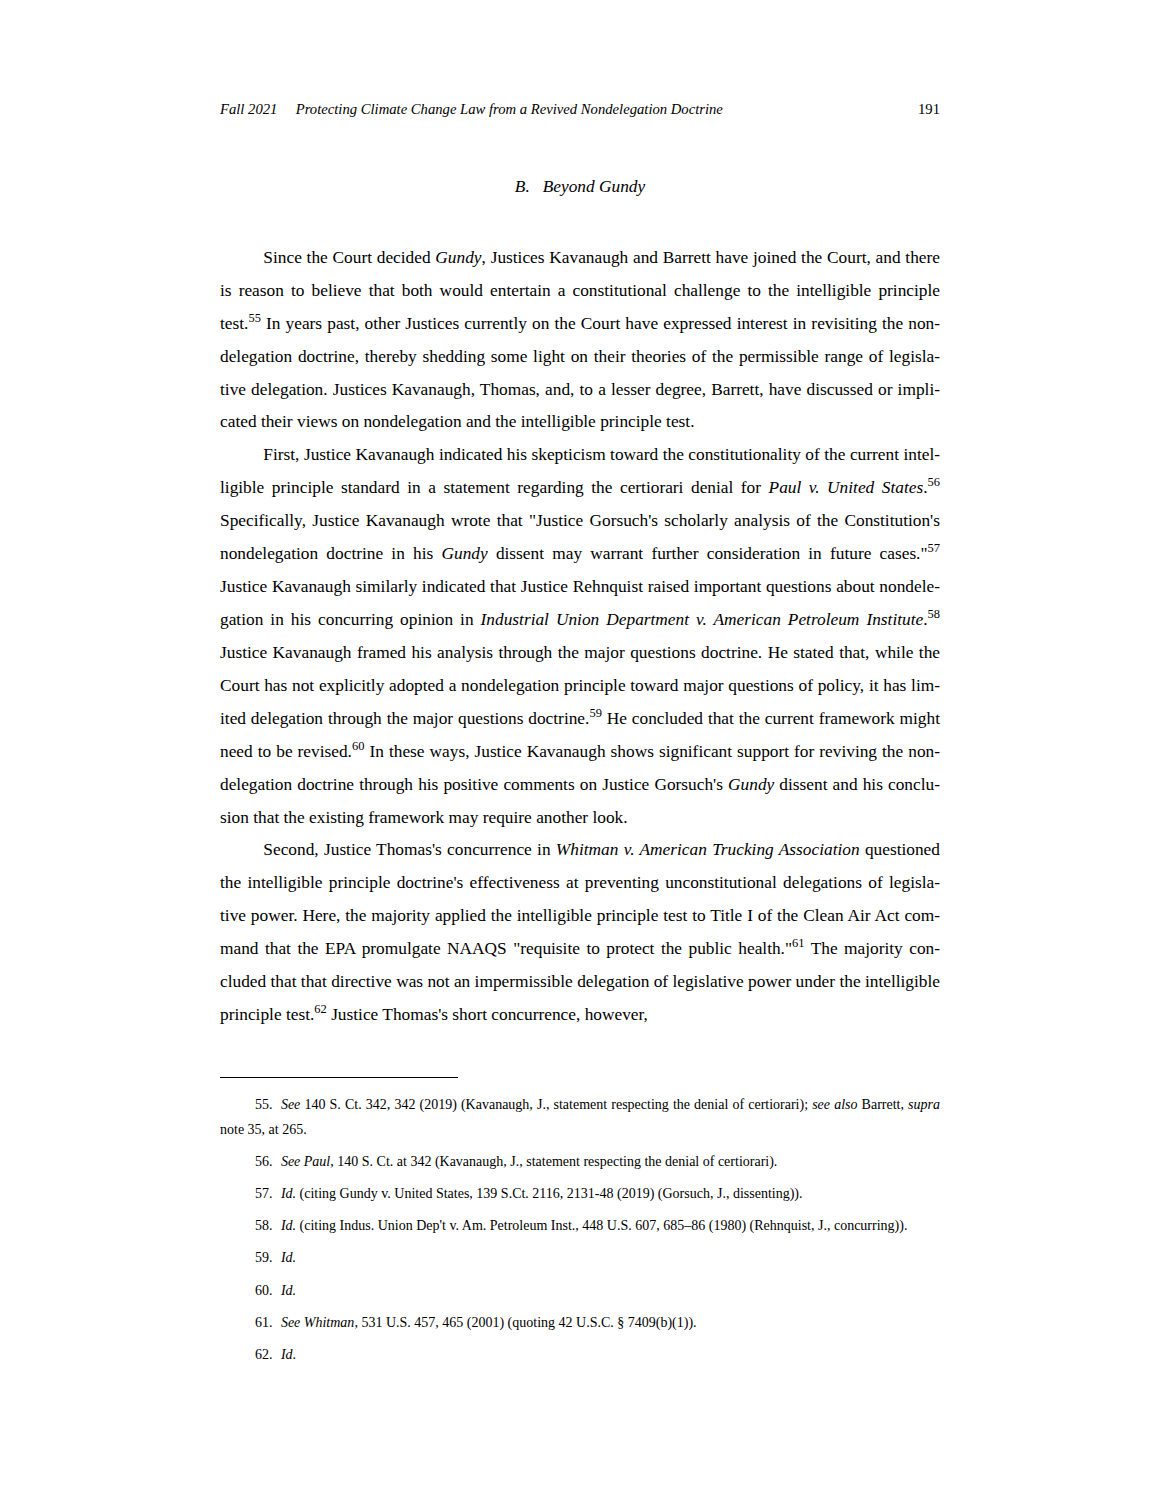Fall 2021 Protecting Climate Change Law from a Revived Nondelegation Doctrine 191
B. Beyond Gundy
Since the Court decided Gundy, Justices Kavanaugh and Barrett have joined the Court, and there is reason to believe that both would entertain a constitutional challenge to the intelligible principle test.55 In years past, other Justices currently on the Court have expressed interest in revisiting the nondelegation doctrine, thereby shedding some light on their theories of the permissible range of legislative delegation. Justices Kavanaugh, Thomas, and, to a lesser degree, Barrett, have discussed or implicated their views on nondelegation and the intelligible principle test.
First, Justice Kavanaugh indicated his skepticism toward the constitutionality of the current intelligible principle standard in a statement regarding the certiorari denial for Paul v. United States.56 Specifically, Justice Kavanaugh wrote that "Justice Gorsuch's scholarly analysis of the Constitution's nondelegation doctrine in his Gundy dissent may warrant further consideration in future cases."57 Justice Kavanaugh similarly indicated that Justice Rehnquist raised important questions about nondelegation in his concurring opinion in Industrial Union Department v. American Petroleum Institute.58 Justice Kavanaugh framed his analysis through the major questions doctrine. He stated that, while the Court has not explicitly adopted a nondelegation principle toward major questions of policy, it has limited delegation through the major questions doctrine.59 He concluded that the current framework might need to be revised.60 In these ways, Justice Kavanaugh shows significant support for reviving the nondelegation doctrine through his positive comments on Justice Gorsuch's Gundy dissent and his conclusion that the existing framework may require another look.
Second, Justice Thomas's concurrence in Whitman v. American Trucking Association questioned the intelligible principle doctrine's effectiveness at preventing unconstitutional delegations of legislative power. Here, the majority applied the intelligible principle test to Title I of the Clean Air Act command that the EPA promulgate NAAQS "requisite to protect the public health."61 The majority concluded that that directive was not an impermissible delegation of legislative power under the intelligible principle test.62 Justice Thomas's short concurrence, however,
See 140 S. Ct. 342, 342 (2019) (Kavanaugh, J., statement respecting the denial of certiorari); see also Barrett, supra note 35, at 265.
See Paul, 140 S. Ct. at 342 (Kavanaugh, J., statement respecting the denial of certiorari).
Id. (citing Gundy v. United States, 139 S.Ct. 2116, 2131-48 (2019) (Gorsuch, J., dissenting)).
Id. (citing Indus. Union Dep't v. Am. Petroleum Inst., 448 U.S. 607, 685–86 (1980) (Rehnquist, J., concurring)).
Id.
Id.
See Whitman, 531 U.S. 457, 465 (2001) (quoting 42 U.S.C. § 7409(b)(1)).
Id.